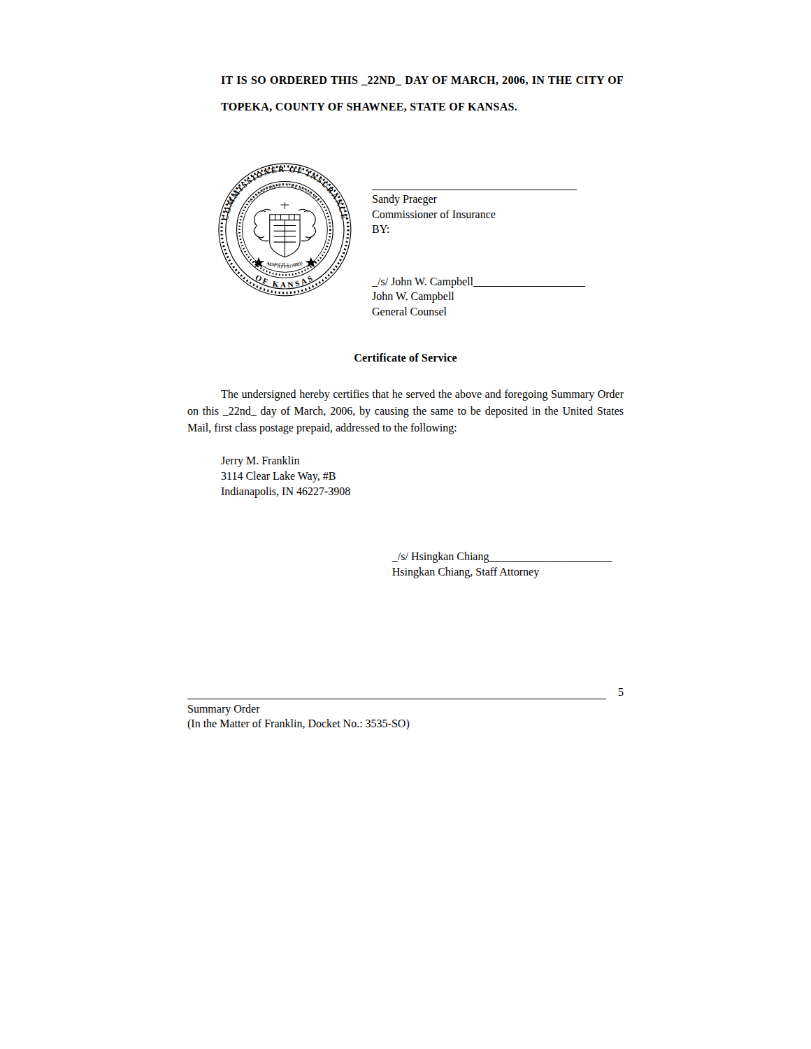IT IS SO ORDERED THIS _22nd_ DAY OF MARCH, 2006, IN THE CITY OF TOPEKA, COUNTY OF SHAWNEE, STATE OF KANSAS.
COMMISSIONER OF INSURANCE OF KANSAS DEPARTMENT CREATED BY ACT APPROVED MARCH 1, 1871
Sandy Praeger
Commissioner of Insurance
BY:
_/s/ John W. Campbell____________________
John W. Campbell
General Counsel
Certificate of Service
The undersigned hereby certifies that he served the above and foregoing Summary Order on this _22nd_ day of March, 2006, by causing the same to be deposited in the United States Mail, first class postage prepaid, addressed to the following:
Jerry M. Franklin
3114 Clear Lake Way, #B
Indianapolis, IN 46227-3908
_/s/ Hsingkan Chiang______________________
Hsingkan Chiang, Staff Attorney
5
Summary Order
(In the Matter of Franklin, Docket No.: 3535-SO)